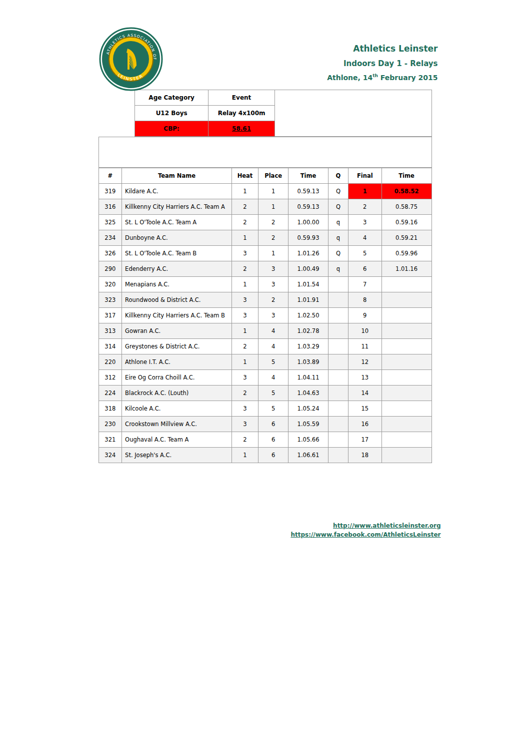ATHLETICS ASSOCIATION OF IRELAND LEINSTER
Athletics Leinster
Indoors Day 1 - Relays
Athlone, 14th February 2015
| | Age Category | Event | |
| | U12 Boys | Relay 4x100m |
| | CBP: | 58.61 |
| # | Team Name | Heat | Place | Time | Q | Final | Time |
| --- | --- | --- | --- | --- | --- | --- | --- |
| 319 | Kildare A.C. | 1 | 1 | 0.59.13 | Q | 1 | 0.58.52 |
| 316 | Killkenny City Harriers A.C. Team A | 2 | 1 | 0.59.13 | Q | 2 | 0.58.75 |
| 325 | St. L O'Toole A.C. Team A | 2 | 2 | 1.00.00 | q | 3 | 0.59.16 |
| 234 | Dunboyne A.C. | 1 | 2 | 0.59.93 | q | 4 | 0.59.21 |
| 326 | St. L O'Toole A.C. Team B | 3 | 1 | 1.01.26 | Q | 5 | 0.59.96 |
| 290 | Edenderry A.C. | 2 | 3 | 1.00.49 | q | 6 | 1.01.16 |
| 320 | Menapians A.C. | 1 | 3 | 1.01.54 | | 7 | |
| 323 | Roundwood & District A.C. | 3 | 2 | 1.01.91 | | 8 | |
| 317 | Killkenny City Harriers A.C. Team B | 3 | 3 | 1.02.50 | | 9 | |
| 313 | Gowran A.C. | 1 | 4 | 1.02.78 | | 10 | |
| 314 | Greystones & District A.C. | 2 | 4 | 1.03.29 | | 11 | |
| 220 | Athlone I.T. A.C. | 1 | 5 | 1.03.89 | | 12 | |
| 312 | Eire Og Corra Choill A.C. | 3 | 4 | 1.04.11 | | 13 | |
| 224 | Blackrock A.C. (Louth) | 2 | 5 | 1.04.63 | | 14 | |
| 318 | Kilcoole A.C. | 3 | 5 | 1.05.24 | | 15 | |
| 230 | Crookstown Millview A.C. | 3 | 6 | 1.05.59 | | 16 | |
| 321 | Oughaval A.C. Team A | 2 | 6 | 1.05.66 | | 17 | |
| 324 | St. Joseph's A.C. | 1 | 6 | 1.06.61 | | 18 | |
http://www.athleticsleinster.org
https://www.facebook.com/AthleticsLeinster